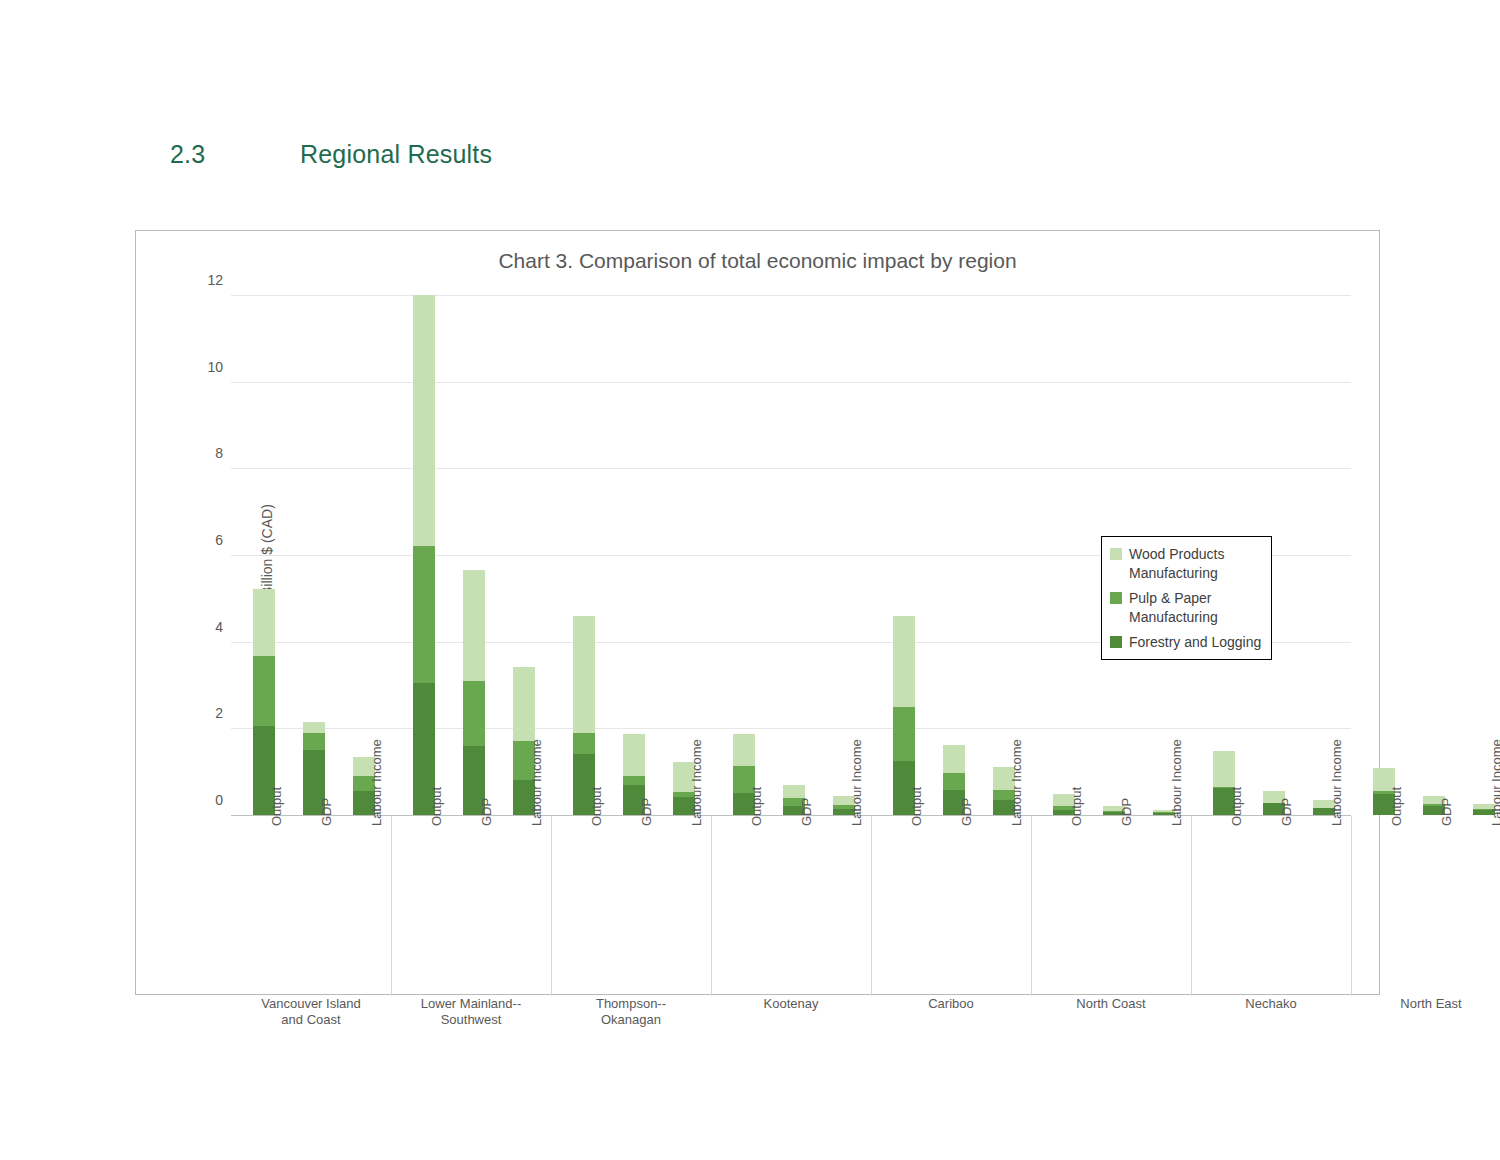2.3 Regional Results
Chart 3. Comparison of total economic impact by region
Billion $ (CAD)
12
10
8
6
4
2
0
Wood Products
Manufacturing
Pulp & Paper
Manufacturing
Forestry and Logging
Output
GDP
Labour Income
Vancouver Island
and Coast
Output
GDP
Labour Income
Lower Mainland--
Southwest
Output
GDP
Labour Income
Thompson--
Okanagan
Output
GDP
Labour Income
Kootenay
Output
GDP
Labour Income
Cariboo
Output
GDP
Labour Income
North Coast
Output
GDP
Labour Income
Nechako
Output
GDP
Labour Income
North East